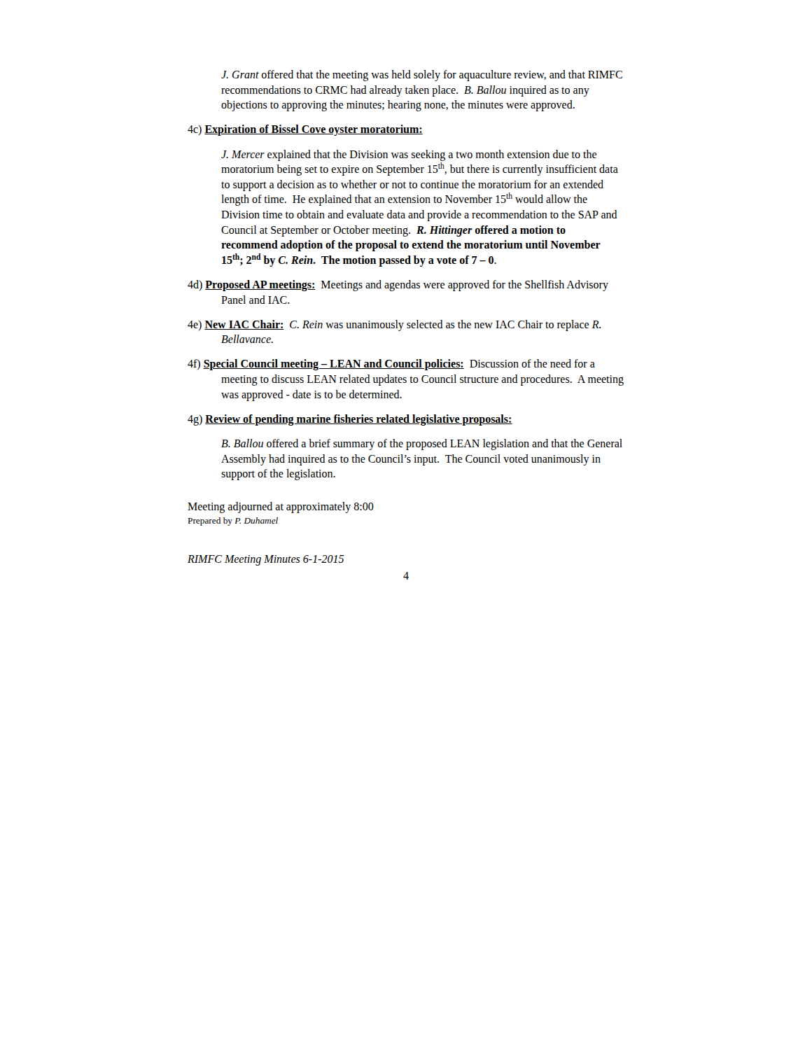J. Grant offered that the meeting was held solely for aquaculture review, and that RIMFC recommendations to CRMC had already taken place. B. Ballou inquired as to any objections to approving the minutes; hearing none, the minutes were approved.
4c) Expiration of Bissel Cove oyster moratorium:
J. Mercer explained that the Division was seeking a two month extension due to the moratorium being set to expire on September 15th, but there is currently insufficient data to support a decision as to whether or not to continue the moratorium for an extended length of time. He explained that an extension to November 15th would allow the Division time to obtain and evaluate data and provide a recommendation to the SAP and Council at September or October meeting. R. Hittinger offered a motion to recommend adoption of the proposal to extend the moratorium until November 15th; 2nd by C. Rein. The motion passed by a vote of 7 – 0.
4d) Proposed AP meetings: Meetings and agendas were approved for the Shellfish Advisory Panel and IAC.
4e) New IAC Chair: C. Rein was unanimously selected as the new IAC Chair to replace R. Bellavance.
4f) Special Council meeting – LEAN and Council policies: Discussion of the need for a meeting to discuss LEAN related updates to Council structure and procedures. A meeting was approved - date is to be determined.
4g) Review of pending marine fisheries related legislative proposals:
B. Ballou offered a brief summary of the proposed LEAN legislation and that the General Assembly had inquired as to the Council’s input. The Council voted unanimously in support of the legislation.
Meeting adjourned at approximately 8:00
Prepared by P. Duhamel
RIMFC Meeting Minutes 6-1-2015
4